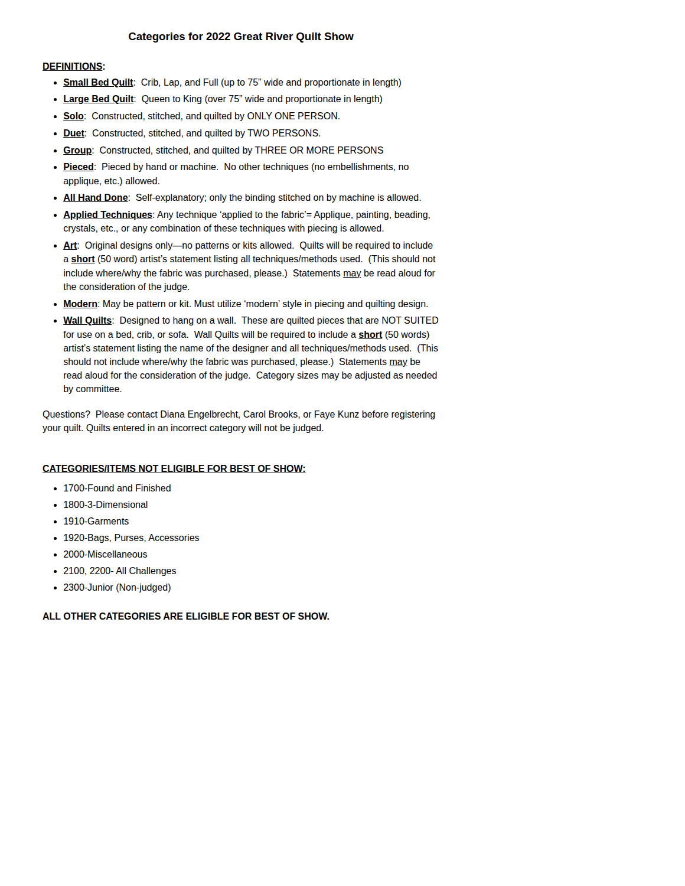Categories for 2022 Great River Quilt Show
DEFINITIONS:
Small Bed Quilt: Crib, Lap, and Full (up to 75” wide and proportionate in length)
Large Bed Quilt: Queen to King (over 75” wide and proportionate in length)
Solo: Constructed, stitched, and quilted by ONLY ONE PERSON.
Duet: Constructed, stitched, and quilted by TWO PERSONS.
Group: Constructed, stitched, and quilted by THREE OR MORE PERSONS
Pieced: Pieced by hand or machine. No other techniques (no embellishments, no applique, etc.) allowed.
All Hand Done: Self-explanatory; only the binding stitched on by machine is allowed.
Applied Techniques: Any technique ‘applied to the fabric’= Applique, painting, beading, crystals, etc., or any combination of these techniques with piecing is allowed.
Art: Original designs only—no patterns or kits allowed. Quilts will be required to include a short (50 word) artist’s statement listing all techniques/methods used. (This should not include where/why the fabric was purchased, please.) Statements may be read aloud for the consideration of the judge.
Modern: May be pattern or kit. Must utilize ‘modern’ style in piecing and quilting design.
Wall Quilts: Designed to hang on a wall. These are quilted pieces that are NOT SUITED for use on a bed, crib, or sofa. Wall Quilts will be required to include a short (50 words) artist’s statement listing the name of the designer and all techniques/methods used. (This should not include where/why the fabric was purchased, please.) Statements may be read aloud for the consideration of the judge. Category sizes may be adjusted as needed by committee.
Questions? Please contact Diana Engelbrecht, Carol Brooks, or Faye Kunz before registering your quilt. Quilts entered in an incorrect category will not be judged.
CATEGORIES/ITEMS NOT ELIGIBLE FOR BEST OF SHOW:
1700-Found and Finished
1800-3-Dimensional
1910-Garments
1920-Bags, Purses, Accessories
2000-Miscellaneous
2100, 2200- All Challenges
2300-Junior (Non-judged)
ALL OTHER CATEGORIES ARE ELIGIBLE FOR BEST OF SHOW.